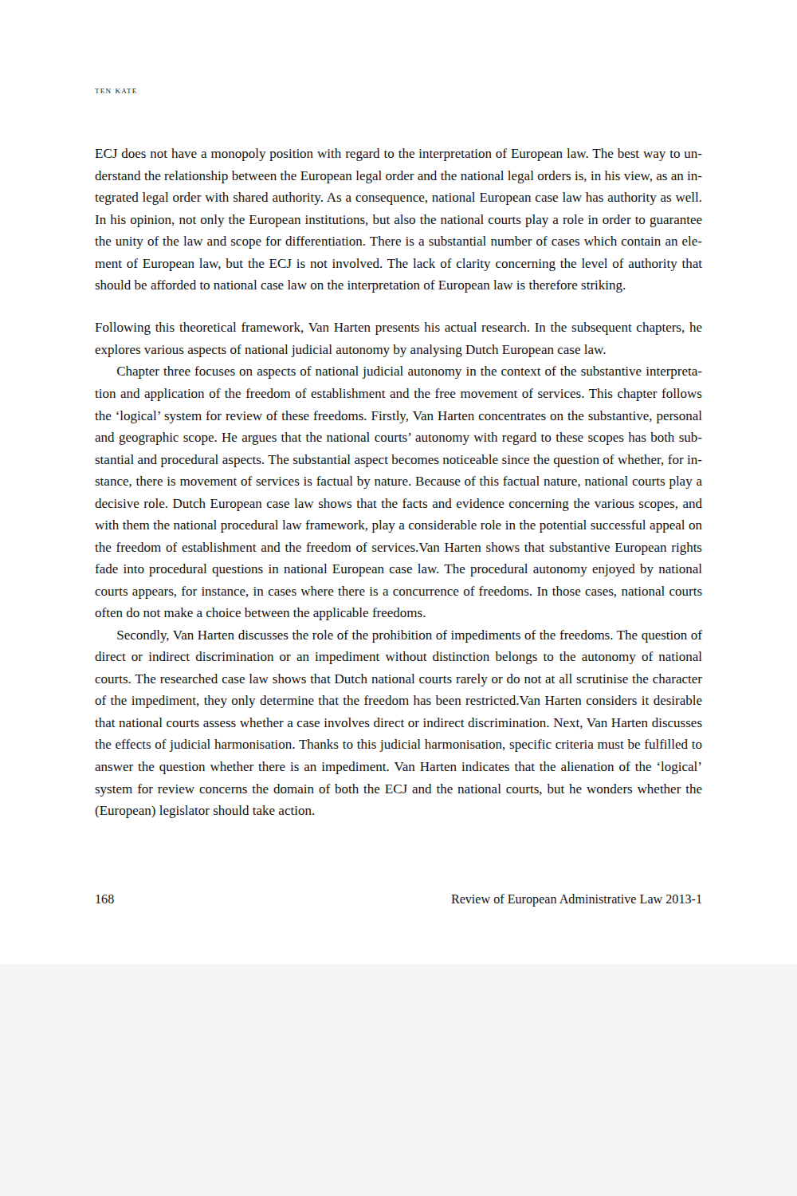Ten Kate
ECJ does not have a monopoly position with regard to the interpretation of European law. The best way to understand the relationship between the European legal order and the national legal orders is, in his view, as an integrated legal order with shared authority. As a consequence, national European case law has authority as well. In his opinion, not only the European institutions, but also the national courts play a role in order to guarantee the unity of the law and scope for differentiation. There is a substantial number of cases which contain an element of European law, but the ECJ is not involved. The lack of clarity concerning the level of authority that should be afforded to national case law on the interpretation of European law is therefore striking.
Following this theoretical framework, Van Harten presents his actual research. In the subsequent chapters, he explores various aspects of national judicial autonomy by analysing Dutch European case law.
Chapter three focuses on aspects of national judicial autonomy in the context of the substantive interpretation and application of the freedom of establishment and the free movement of services. This chapter follows the ‘logical’ system for review of these freedoms. Firstly, Van Harten concentrates on the substantive, personal and geographic scope. He argues that the national courts’ autonomy with regard to these scopes has both substantial and procedural aspects. The substantial aspect becomes noticeable since the question of whether, for instance, there is movement of services is factual by nature. Because of this factual nature, national courts play a decisive role. Dutch European case law shows that the facts and evidence concerning the various scopes, and with them the national procedural law framework, play a considerable role in the potential successful appeal on the freedom of establishment and the freedom of services.Van Harten shows that substantive European rights fade into procedural questions in national European case law. The procedural autonomy enjoyed by national courts appears, for instance, in cases where there is a concurrence of freedoms. In those cases, national courts often do not make a choice between the applicable freedoms.
Secondly, Van Harten discusses the role of the prohibition of impediments of the freedoms. The question of direct or indirect discrimination or an impediment without distinction belongs to the autonomy of national courts. The researched case law shows that Dutch national courts rarely or do not at all scrutinise the character of the impediment, they only determine that the freedom has been restricted.Van Harten considers it desirable that national courts assess whether a case involves direct or indirect discrimination. Next, Van Harten discusses the effects of judicial harmonisation. Thanks to this judicial harmonisation, specific criteria must be fulfilled to answer the question whether there is an impediment. Van Harten indicates that the alienation of the ‘logical’ system for review concerns the domain of both the ECJ and the national courts, but he wonders whether the (European) legislator should take action.
168 Review of European Administrative Law 2013-1